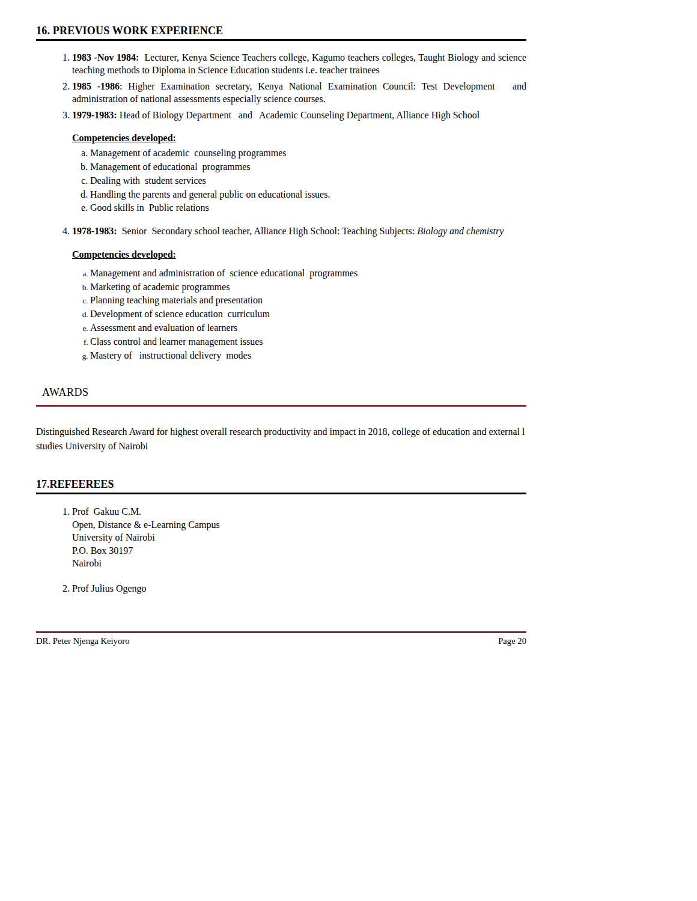16. PREVIOUS WORK EXPERIENCE
1983 -Nov 1984: Lecturer, Kenya Science Teachers college, Kagumo teachers colleges, Taught Biology and science teaching methods to Diploma in Science Education students i.e. teacher trainees
1985 -1986: Higher Examination secretary, Kenya National Examination Council: Test Development and administration of national assessments especially science courses.
1979-1983: Head of Biology Department and Academic Counseling Department, Alliance High School
Competencies developed:
Management of academic counseling programmes
Management of educational programmes
Dealing with student services
Handling the parents and general public on educational issues.
Good skills in Public relations
1978-1983: Senior Secondary school teacher, Alliance High School: Teaching Subjects: Biology and chemistry
Competencies developed:
Management and administration of science educational programmes
Marketing of academic programmes
Planning teaching materials and presentation
Development of science education curriculum
Assessment and evaluation of learners
Class control and learner management issues
Mastery of instructional delivery modes
AWARDS
Distinguished Research Award for highest overall research productivity and impact in 2018, college of education and external l studies University of Nairobi
17.REFEEREES
Prof Gakuu C.M.
Open, Distance & e-Learning Campus
University of Nairobi
P.O. Box 30197
Nairobi
Prof Julius Ogengo
DR. Peter Njenga Keiyoro Page 20